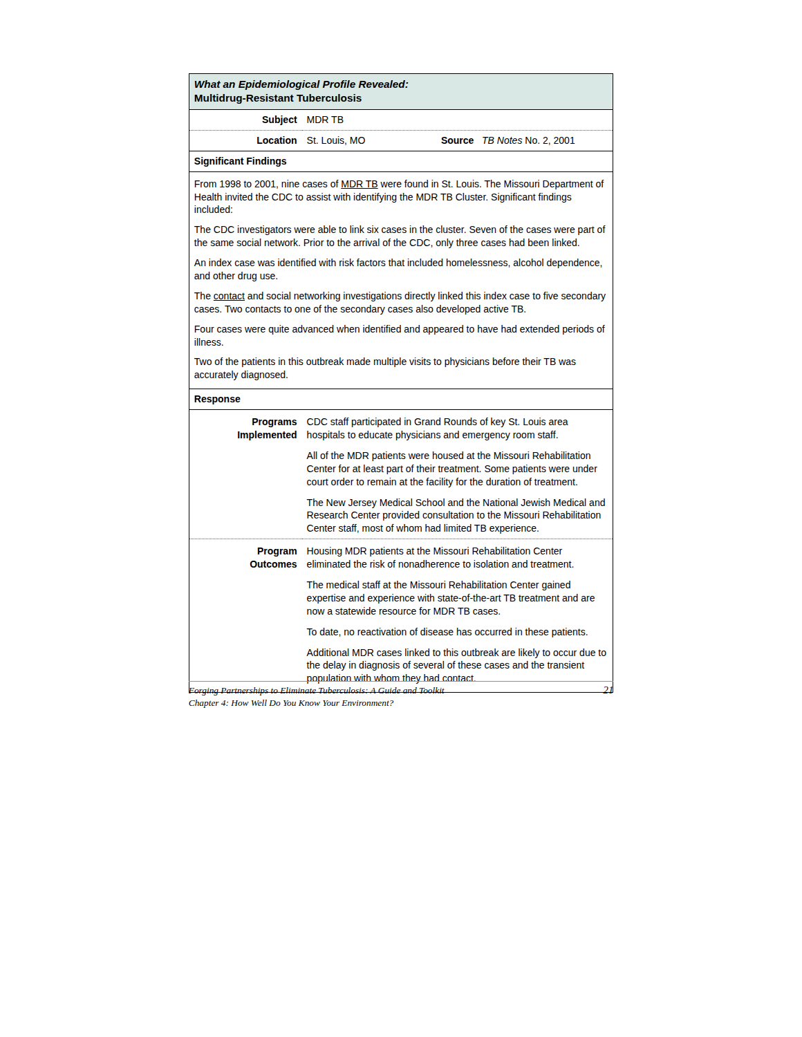| What an Epidemiological Profile Revealed: Multidrug-Resistant Tuberculosis |
| Subject | MDR TB |
| Location | St. Louis, MO Source TB Notes No. 2, 2001 |
| Significant Findings |
| From 1998 to 2001, nine cases of MDR TB were found in St. Louis. The Missouri Department of Health invited the CDC to assist with identifying the MDR TB Cluster. Significant findings included: The CDC investigators were able to link six cases in the cluster. Seven of the cases were part of the same social network. Prior to the arrival of the CDC, only three cases had been linked. An index case was identified with risk factors that included homelessness, alcohol dependence, and other drug use. The contact and social networking investigations directly linked this index case to five secondary cases. Two contacts to one of the secondary cases also developed active TB. Four cases were quite advanced when identified and appeared to have had extended periods of illness. Two of the patients in this outbreak made multiple visits to physicians before their TB was accurately diagnosed. |
| Response |
| Programs Implemented | CDC staff participated in Grand Rounds of key St. Louis area hospitals to educate physicians and emergency room staff. All of the MDR patients were housed at the Missouri Rehabilitation Center for at least part of their treatment. Some patients were under court order to remain at the facility for the duration of treatment. The New Jersey Medical School and the National Jewish Medical and Research Center provided consultation to the Missouri Rehabilitation Center staff, most of whom had limited TB experience. |
| Program Outcomes | Housing MDR patients at the Missouri Rehabilitation Center eliminated the risk of nonadherence to isolation and treatment. The medical staff at the Missouri Rehabilitation Center gained expertise and experience with state-of-the-art TB treatment and are now a statewide resource for MDR TB cases. To date, no reactivation of disease has occurred in these patients. Additional MDR cases linked to this outbreak are likely to occur due to the delay in diagnosis of several of these cases and the transient population with whom they had contact. |
Forging Partnerships to Eliminate Tuberculosis: A Guide and Toolkit
Chapter 4: How Well Do You Know Your Environment?
21